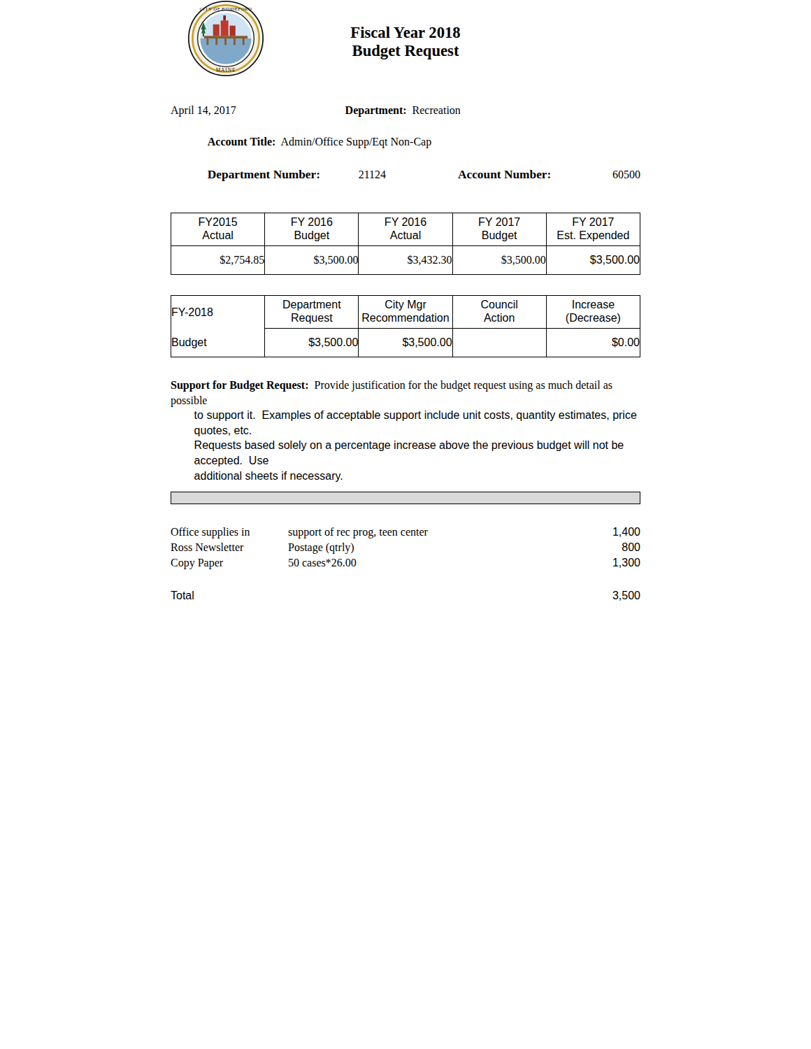CITY OF BIDDEFORD MAINE
Fiscal Year 2018
Budget Request
April 14, 2017
Department: Recreation
Account Title: Admin/Office Supp/Eqt Non-Cap
Department Number:
21124
Account Number:
60500
| FY2015 Actual | FY 2016 Budget | FY 2016 Actual | FY 2017 Budget | FY 2017 Est. Expended |
| $2,754.85 | $3,500.00 | $3,432.30 | $3,500.00 | $3,500.00 |
| FY-2018 | Department Request | City Mgr Recommendation | Council Action | Increase (Decrease) |
| Budget | $3,500.00 | $3,500.00 | | $0.00 |
Support for Budget Request: Provide justification for the budget request using as much detail as possible
to support it. Examples of acceptable support include unit costs, quantity estimates, price quotes, etc.
Requests based solely on a percentage increase above the previous budget will not be accepted. Use
additional sheets if necessary.
| Office supplies in | support of rec prog, teen center | 1,400 |
| Ross Newsletter | Postage (qtrly) | 800 |
| Copy Paper | 50 cases*26.00 | 1,300 |
| Total | | 3,500 |